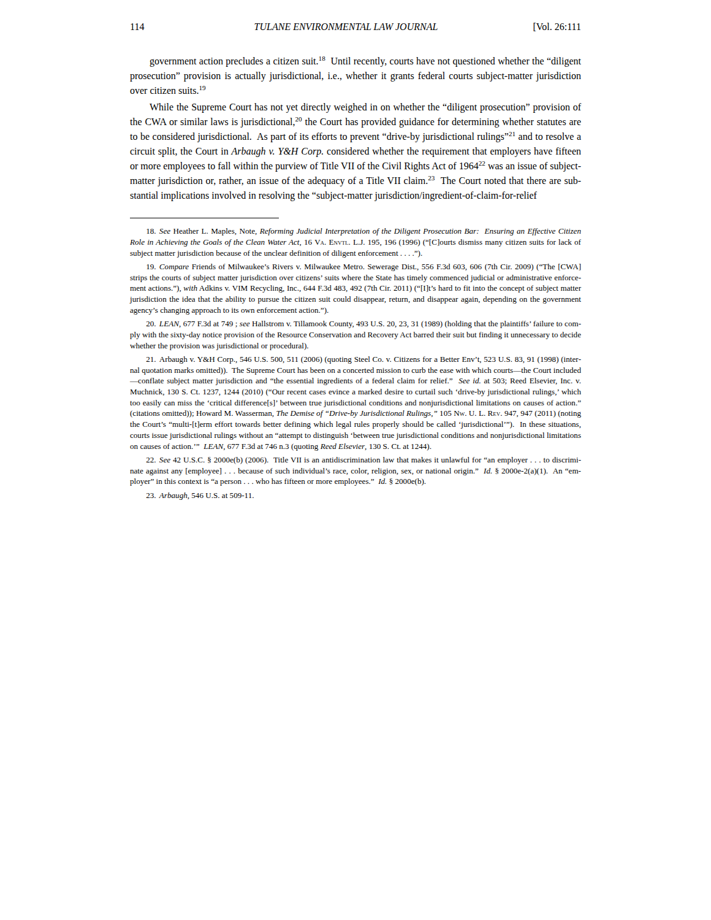114 TULANE ENVIRONMENTAL LAW JOURNAL [Vol. 26:111
government action precludes a citizen suit.18 Until recently, courts have not questioned whether the “diligent prosecution” provision is actually jurisdictional, i.e., whether it grants federal courts subject-matter jurisdiction over citizen suits.19
While the Supreme Court has not yet directly weighed in on whether the “diligent prosecution” provision of the CWA or similar laws is jurisdictional,20 the Court has provided guidance for determining whether statutes are to be considered jurisdictional. As part of its efforts to prevent “drive-by jurisdictional rulings”21 and to resolve a circuit split, the Court in Arbaugh v. Y&H Corp. considered whether the requirement that employers have fifteen or more employees to fall within the purview of Title VII of the Civil Rights Act of 196422 was an issue of subject-matter jurisdiction or, rather, an issue of the adequacy of a Title VII claim.23 The Court noted that there are substantial implications involved in resolving the “subject-matter jurisdiction/ingredient-of-claim-for-relief
18. See Heather L. Maples, Note, Reforming Judicial Interpretation of the Diligent Prosecution Bar: Ensuring an Effective Citizen Role in Achieving the Goals of the Clean Water Act, 16 Va. Envtl. L.J. 195, 196 (1996) (“[C]ourts dismiss many citizen suits for lack of subject matter jurisdiction because of the unclear definition of diligent enforcement . . . .”).
19. Compare Friends of Milwaukee’s Rivers v. Milwaukee Metro. Sewerage Dist., 556 F.3d 603, 606 (7th Cir. 2009) (“The [CWA] strips the courts of subject matter jurisdiction over citizens’ suits where the State has timely commenced judicial or administrative enforcement actions.”), with Adkins v. VIM Recycling, Inc., 644 F.3d 483, 492 (7th Cir. 2011) (“[I]t’s hard to fit into the concept of subject matter jurisdiction the idea that the ability to pursue the citizen suit could disappear, return, and disappear again, depending on the government agency’s changing approach to its own enforcement action.”).
20. LEAN, 677 F.3d at 749 ; see Hallstrom v. Tillamook County, 493 U.S. 20, 23, 31 (1989) (holding that the plaintiffs’ failure to comply with the sixty-day notice provision of the Resource Conservation and Recovery Act barred their suit but finding it unnecessary to decide whether the provision was jurisdictional or procedural).
21. Arbaugh v. Y&H Corp., 546 U.S. 500, 511 (2006) (quoting Steel Co. v. Citizens for a Better Env’t, 523 U.S. 83, 91 (1998) (internal quotation marks omitted)). The Supreme Court has been on a concerted mission to curb the ease with which courts—the Court included—conflate subject matter jurisdiction and “the essential ingredients of a federal claim for relief.” See id. at 503; Reed Elsevier, Inc. v. Muchnick, 130 S. Ct. 1237, 1244 (2010) (“Our recent cases evince a marked desire to curtail such ‘drive-by jurisdictional rulings,’ which too easily can miss the ‘critical difference[s]’ between true jurisdictional conditions and nonjurisdictional limitations on causes of action.” (citations omitted)); Howard M. Wasserman, The Demise of “Drive-by Jurisdictional Rulings,” 105 Nw. U. L. Rev. 947, 947 (2011) (noting the Court’s “multi-[t]erm effort towards better defining which legal rules properly should be called ‘jurisdictional’”). In these situations, courts issue jurisdictional rulings without an “attempt to distinguish ‘between true jurisdictional conditions and nonjurisdictional limitations on causes of action.’” LEAN, 677 F.3d at 746 n.3 (quoting Reed Elsevier, 130 S. Ct. at 1244).
22. See 42 U.S.C. § 2000e(b) (2006). Title VII is an antidiscrimination law that makes it unlawful for “an employer . . . to discriminate against any [employee] . . . because of such individual’s race, color, religion, sex, or national origin.” Id. § 2000e-2(a)(1). An “employer” in this context is “a person . . . who has fifteen or more employees.” Id. § 2000e(b).
23. Arbaugh, 546 U.S. at 509-11.